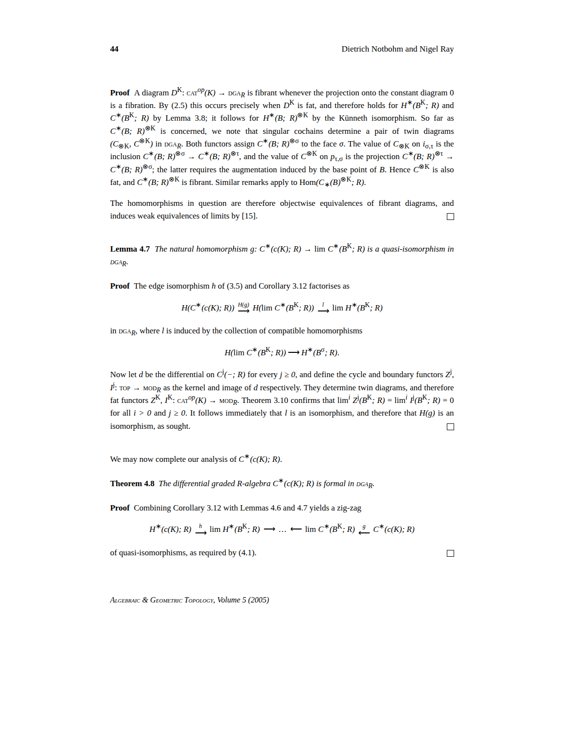44 Dietrich Notbohm and Nigel Ray
Proof A diagram DK: catop(K) → dgaR is fibrant whenever the projection onto the constant diagram 0 is a fibration. By (2.5) this occurs precisely when DK is fat, and therefore holds for H∗(BK; R) and C∗(BK; R) by Lemma 3.8; it follows for H∗(B; R)⊗K by the Künneth isomorphism. So far as C∗(B; R)⊗K is concerned, we note that singular cochains determine a pair of twin diagrams (C⊗K, C⊗K) in dgaR. Both functors assign C∗(B; R)⊗σ to the face σ. The value of C⊗K on iσ,τ is the inclusion C∗(B; R)⊗σ → C∗(B; R)⊗τ, and the value of C⊗K on pτ,σ is the projection C∗(B; R)⊗τ → C∗(B; R)⊗σ; the latter requires the augmentation induced by the base point of B. Hence C⊗K is also fat, and C∗(B; R)⊗K is fibrant. Similar remarks apply to Hom(C∗(B)⊗K; R).
The homomorphisms in question are therefore objectwise equivalences of fibrant diagrams, and induces weak equivalences of limits by [15].
Lemma 4.7 The natural homomorphism g: C∗(c(K); R) → lim C∗(BK; R) is a quasi-isomorphism in dgaR.
Proof The edge isomorphism h of (3.5) and Corollary 3.12 factorises as
H(C∗(c(K); R)) H(g)⟶ H(lim C∗(BK; R)) l⟶ lim H∗(BK; R)
in dgaR, where l is induced by the collection of compatible homomorphisms
H(lim C∗(BK; R)) ⟶ H∗(Bσ; R).
Now let d be the differential on Cj(−; R) for every j ≥ 0, and define the cycle and boundary functors Zj, Ij: top → modR as the kernel and image of d respectively. They determine twin diagrams, and therefore fat functors ZK, IK: catop(K) → modR. Theorem 3.10 confirms that limi Zj(BK; R) = limi Ij(BK; R) = 0 for all i > 0 and j ≥ 0. It follows immediately that l is an isomorphism, and therefore that H(g) is an isomorphism, as sought.
We may now complete our analysis of C∗(c(K); R).
Theorem 4.8 The differential graded R-algebra C∗(c(K); R) is formal in dgaR.
Proof Combining Corollary 3.12 with Lemmas 4.6 and 4.7 yields a zig-zag
H∗(c(K); R) h⟶ lim H∗(BK; R) ⟶ … ⟵ lim C∗(BK; R) g⟵ C∗(c(K); R)
of quasi-isomorphisms, as required by (4.1).
Algebraic & Geometric Topology, Volume 5 (2005)